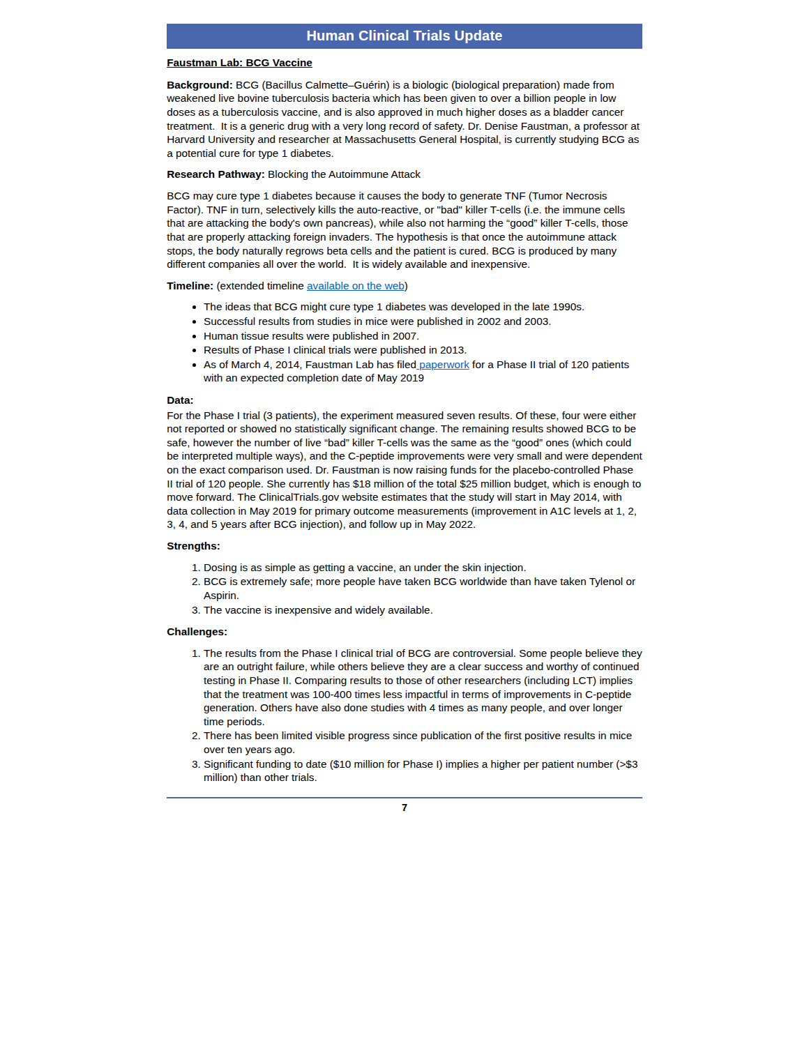Human Clinical Trials Update
Faustman Lab: BCG Vaccine
Background: BCG (Bacillus Calmette–Guérin) is a biologic (biological preparation) made from weakened live bovine tuberculosis bacteria which has been given to over a billion people in low doses as a tuberculosis vaccine, and is also approved in much higher doses as a bladder cancer treatment. It is a generic drug with a very long record of safety. Dr. Denise Faustman, a professor at Harvard University and researcher at Massachusetts General Hospital, is currently studying BCG as a potential cure for type 1 diabetes.
Research Pathway: Blocking the Autoimmune Attack
BCG may cure type 1 diabetes because it causes the body to generate TNF (Tumor Necrosis Factor). TNF in turn, selectively kills the auto-reactive, or "bad" killer T-cells (i.e. the immune cells that are attacking the body's own pancreas), while also not harming the “good” killer T-cells, those that are properly attacking foreign invaders. The hypothesis is that once the autoimmune attack stops, the body naturally regrows beta cells and the patient is cured. BCG is produced by many different companies all over the world. It is widely available and inexpensive.
Timeline: (extended timeline available on the web)
The ideas that BCG might cure type 1 diabetes was developed in the late 1990s.
Successful results from studies in mice were published in 2002 and 2003.
Human tissue results were published in 2007.
Results of Phase I clinical trials were published in 2013.
As of March 4, 2014, Faustman Lab has filed paperwork for a Phase II trial of 120 patients with an expected completion date of May 2019
Data:
For the Phase I trial (3 patients), the experiment measured seven results. Of these, four were either not reported or showed no statistically significant change. The remaining results showed BCG to be safe, however the number of live “bad” killer T-cells was the same as the “good” ones (which could be interpreted multiple ways), and the C-peptide improvements were very small and were dependent on the exact comparison used. Dr. Faustman is now raising funds for the placebo-controlled Phase II trial of 120 people. She currently has $18 million of the total $25 million budget, which is enough to move forward. The ClinicalTrials.gov website estimates that the study will start in May 2014, with data collection in May 2019 for primary outcome measurements (improvement in A1C levels at 1, 2, 3, 4, and 5 years after BCG injection), and follow up in May 2022.
Strengths:
Dosing is as simple as getting a vaccine, an under the skin injection.
BCG is extremely safe; more people have taken BCG worldwide than have taken Tylenol or Aspirin.
The vaccine is inexpensive and widely available.
Challenges:
The results from the Phase I clinical trial of BCG are controversial. Some people believe they are an outright failure, while others believe they are a clear success and worthy of continued testing in Phase II. Comparing results to those of other researchers (including LCT) implies that the treatment was 100-400 times less impactful in terms of improvements in C-peptide generation. Others have also done studies with 4 times as many people, and over longer time periods.
There has been limited visible progress since publication of the first positive results in mice over ten years ago.
Significant funding to date ($10 million for Phase I) implies a higher per patient number (>$3 million) than other trials.
7